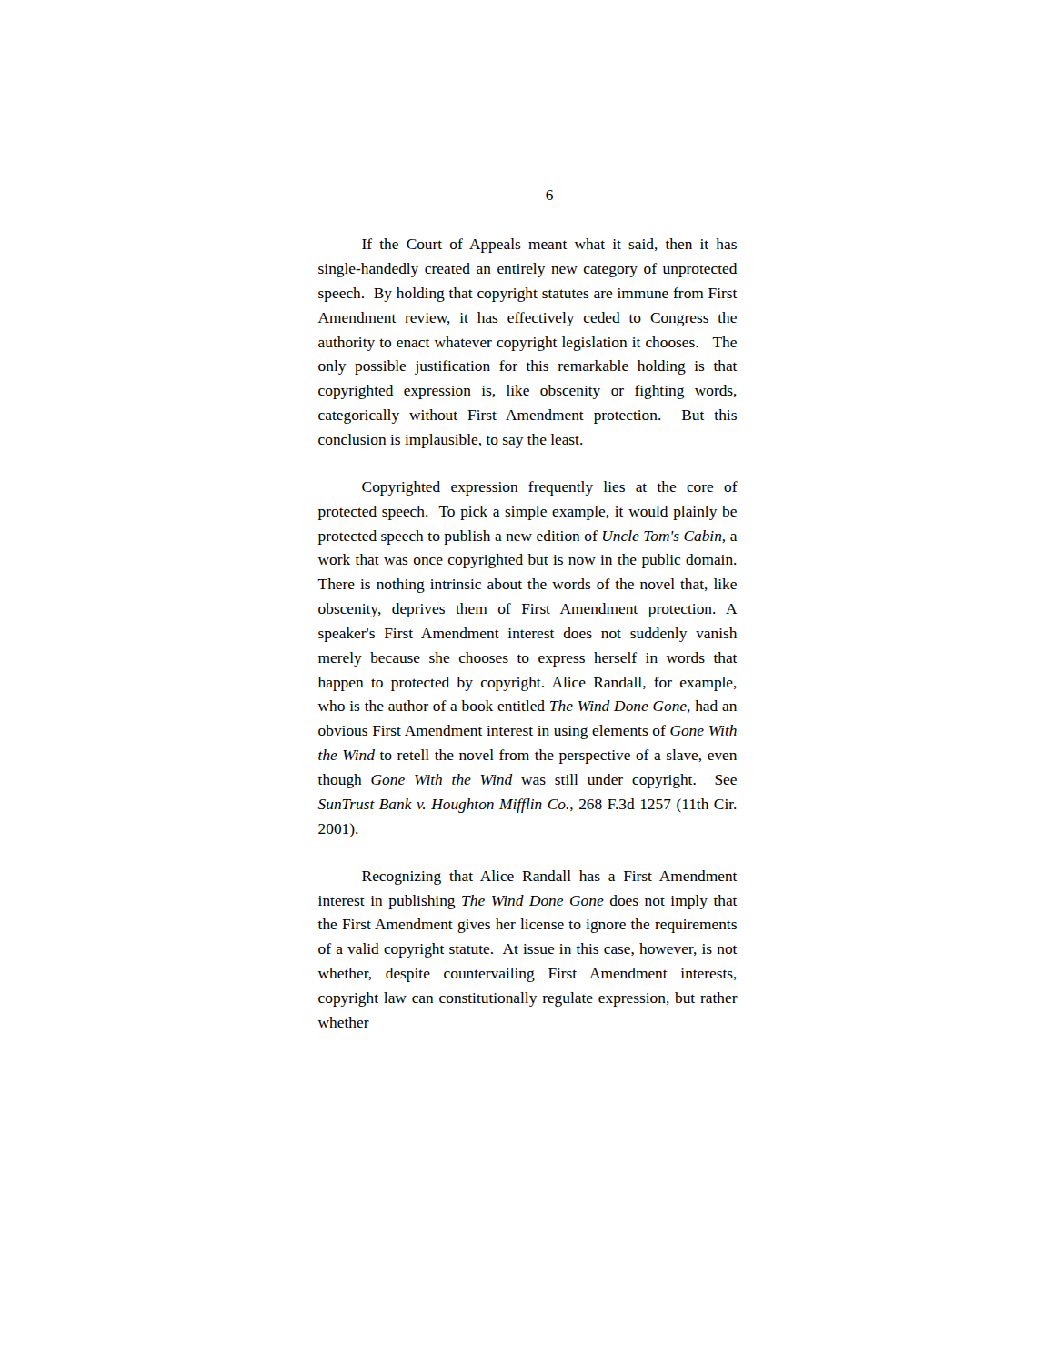6
If the Court of Appeals meant what it said, then it has single-handedly created an entirely new category of unprotected speech. By holding that copyright statutes are immune from First Amendment review, it has effectively ceded to Congress the authority to enact whatever copyright legislation it chooses. The only possible justification for this remarkable holding is that copyrighted expression is, like obscenity or fighting words, categorically without First Amendment protection. But this conclusion is implausible, to say the least.
Copyrighted expression frequently lies at the core of protected speech. To pick a simple example, it would plainly be protected speech to publish a new edition of Uncle Tom's Cabin, a work that was once copyrighted but is now in the public domain. There is nothing intrinsic about the words of the novel that, like obscenity, deprives them of First Amendment protection. A speaker's First Amendment interest does not suddenly vanish merely because she chooses to express herself in words that happen to protected by copyright. Alice Randall, for example, who is the author of a book entitled The Wind Done Gone, had an obvious First Amendment interest in using elements of Gone With the Wind to retell the novel from the perspective of a slave, even though Gone With the Wind was still under copyright. See SunTrust Bank v. Houghton Mifflin Co., 268 F.3d 1257 (11th Cir. 2001).
Recognizing that Alice Randall has a First Amendment interest in publishing The Wind Done Gone does not imply that the First Amendment gives her license to ignore the requirements of a valid copyright statute. At issue in this case, however, is not whether, despite countervailing First Amendment interests, copyright law can constitutionally regulate expression, but rather whether